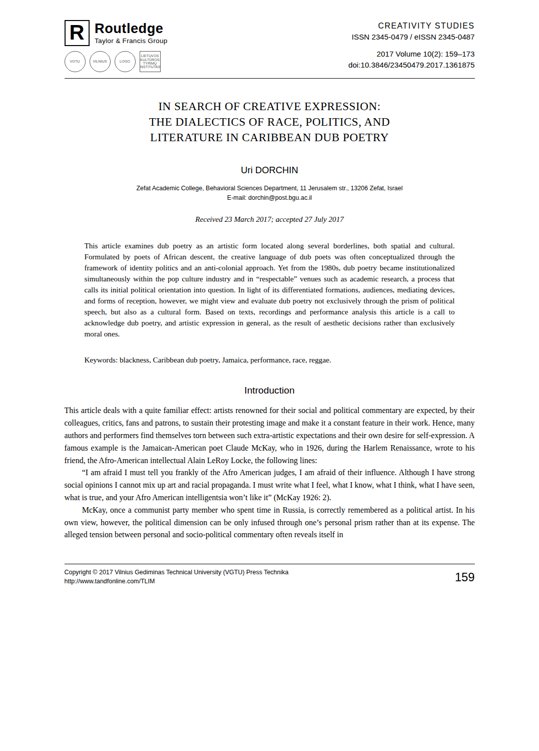R Routledge
Taylor & Francis Group
VGTU
VILNIUS
LOGO
LIETUVOS KULTŪROS TYRIMŲ INSTITUTAS
CREATIVITY STUDIES
ISSN 2345-0479 / eISSN 2345-0487
2017 Volume 10(2): 159–173
doi:10.3846/23450479.2017.1361875
IN SEARCH OF CREATIVE EXPRESSION:
THE DIALECTICS OF RACE, POLITICS, AND
LITERATURE IN CARIBBEAN DUB POETRY
Uri DORCHIN
Zefat Academic College, Behavioral Sciences Department, 11 Jerusalem str., 13206 Zefat, Israel
E-mail: dorchin@post.bgu.ac.il
Received 23 March 2017; accepted 27 July 2017
This article examines dub poetry as an artistic form located along several borderlines, both spatial and cultural. Formulated by poets of African descent, the creative language of dub poets was often conceptualized through the framework of identity politics and an anti-colonial approach. Yet from the 1980s, dub poetry became institutionalized simultaneously within the pop culture industry and in “respectable” venues such as academic research, a process that calls its initial political orientation into question. In light of its differentiated formations, audiences, mediating devices, and forms of reception, however, we might view and evaluate dub poetry not exclusively through the prism of political speech, but also as a cultural form. Based on texts, recordings and performance analysis this article is a call to acknowledge dub poetry, and artistic expression in general, as the result of aesthetic decisions rather than exclusively moral ones.
Keywords: blackness, Caribbean dub poetry, Jamaica, performance, race, reggae.
Introduction
This article deals with a quite familiar effect: artists renowned for their social and political commentary are expected, by their colleagues, critics, fans and patrons, to sustain their protesting image and make it a constant feature in their work. Hence, many authors and performers find themselves torn between such extra-artistic expectations and their own desire for self-expression. A famous example is the Jamaican-American poet Claude McKay, who in 1926, during the Harlem Renaissance, wrote to his friend, the Afro-American intellectual Alain LeRoy Locke, the following lines:
“I am afraid I must tell you frankly of the Afro American judges, I am afraid of their influence. Although I have strong social opinions I cannot mix up art and racial propaganda. I must write what I feel, what I know, what I think, what I have seen, what is true, and your Afro American intelligentsia won’t like it” (McKay 1926: 2).
McKay, once a communist party member who spent time in Russia, is correctly remembered as a political artist. In his own view, however, the political dimension can be only infused through one’s personal prism rather than at its expense. The alleged tension between personal and socio-political commentary often reveals itself in
Copyright © 2017 Vilnius Gediminas Technical University (VGTU) Press Technika
http://www.tandfonline.com/TLIM
159